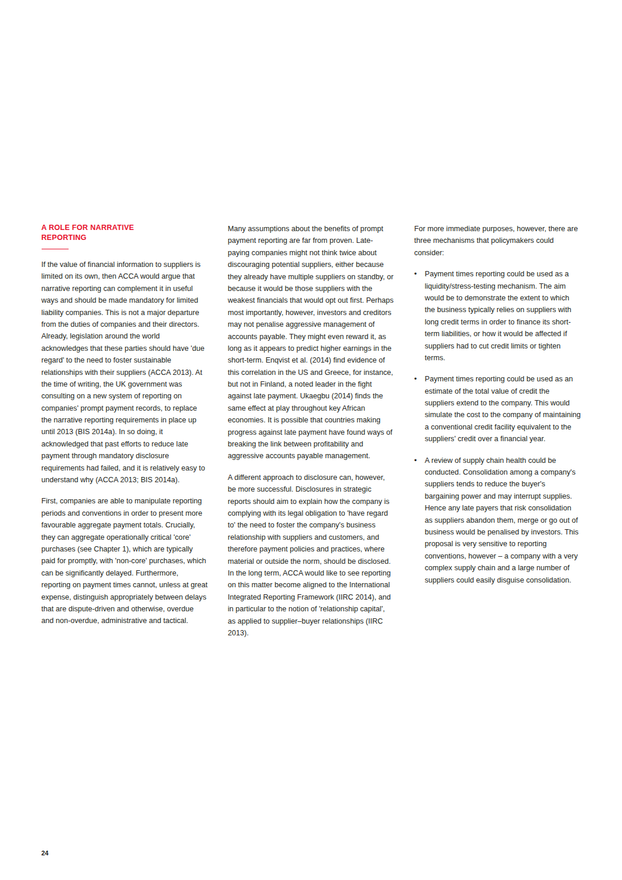A role for narrative
reporting
If the value of financial information to suppliers is limited on its own, then ACCA would argue that narrative reporting can complement it in useful ways and should be made mandatory for limited liability companies. This is not a major departure from the duties of companies and their directors. Already, legislation around the world acknowledges that these parties should have 'due regard' to the need to foster sustainable relationships with their suppliers (ACCA 2013). At the time of writing, the UK government was consulting on a new system of reporting on companies' prompt payment records, to replace the narrative reporting requirements in place up until 2013 (BIS 2014a). In so doing, it acknowledged that past efforts to reduce late payment through mandatory disclosure requirements had failed, and it is relatively easy to understand why (ACCA 2013; BIS 2014a).
First, companies are able to manipulate reporting periods and conventions in order to present more favourable aggregate payment totals. Crucially, they can aggregate operationally critical 'core' purchases (see Chapter 1), which are typically paid for promptly, with 'non-core' purchases, which can be significantly delayed. Furthermore, reporting on payment times cannot, unless at great expense, distinguish appropriately between delays that are dispute-driven and otherwise, overdue and non-overdue, administrative and tactical.
Many assumptions about the benefits of prompt payment reporting are far from proven. Late-paying companies might not think twice about discouraging potential suppliers, either because they already have multiple suppliers on standby, or because it would be those suppliers with the weakest financials that would opt out first. Perhaps most importantly, however, investors and creditors may not penalise aggressive management of accounts payable. They might even reward it, as long as it appears to predict higher earnings in the short-term. Enqvist et al. (2014) find evidence of this correlation in the US and Greece, for instance, but not in Finland, a noted leader in the fight against late payment. Ukaegbu (2014) finds the same effect at play throughout key African economies. It is possible that countries making progress against late payment have found ways of breaking the link between profitability and aggressive accounts payable management.
A different approach to disclosure can, however, be more successful. Disclosures in strategic reports should aim to explain how the company is complying with its legal obligation to 'have regard to' the need to foster the company's business relationship with suppliers and customers, and therefore payment policies and practices, where material or outside the norm, should be disclosed. In the long term, ACCA would like to see reporting on this matter become aligned to the International Integrated Reporting Framework (IIRC 2014), and in particular to the notion of 'relationship capital', as applied to supplier–buyer relationships (IIRC 2013).
For more immediate purposes, however, there are three mechanisms that policymakers could consider:
Payment times reporting could be used as a liquidity/stress-testing mechanism. The aim would be to demonstrate the extent to which the business typically relies on suppliers with long credit terms in order to finance its short-term liabilities, or how it would be affected if suppliers had to cut credit limits or tighten terms.
Payment times reporting could be used as an estimate of the total value of credit the suppliers extend to the company. This would simulate the cost to the company of maintaining a conventional credit facility equivalent to the suppliers' credit over a financial year.
A review of supply chain health could be conducted. Consolidation among a company's suppliers tends to reduce the buyer's bargaining power and may interrupt supplies. Hence any late payers that risk consolidation as suppliers abandon them, merge or go out of business would be penalised by investors. This proposal is very sensitive to reporting conventions, however – a company with a very complex supply chain and a large number of suppliers could easily disguise consolidation.
24